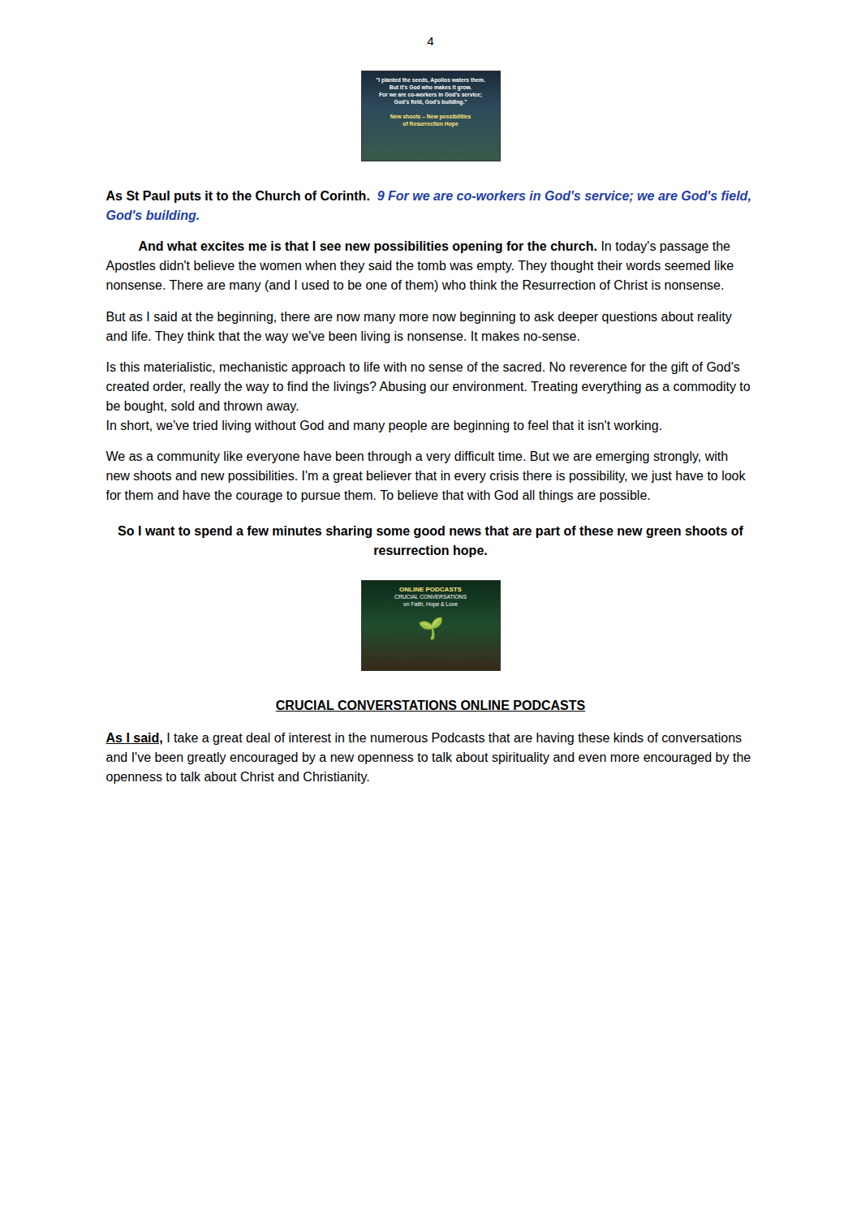4
"I planted the seeds, Apollos waters them.
But it's God who makes it grow.
For we are co-workers in God's service;
God's field, God's building."
New shoots – New possibilities
of Resurrection Hope
As St Paul puts it to the Church of Corinth. 9 For we are co-workers in God's service; we are God's field, God's building.
And what excites me is that I see new possibilities opening for the church. In today's passage the Apostles didn't believe the women when they said the tomb was empty. They thought their words seemed like nonsense. There are many (and I used to be one of them) who think the Resurrection of Christ is nonsense.
But as I said at the beginning, there are now many more now beginning to ask deeper questions about reality and life. They think that the way we've been living is nonsense. It makes no-sense.
Is this materialistic, mechanistic approach to life with no sense of the sacred. No reverence for the gift of God's created order, really the way to find the livings? Abusing our environment. Treating everything as a commodity to be bought, sold and thrown away.
In short, we've tried living without God and many people are beginning to feel that it isn't working.
We as a community like everyone have been through a very difficult time. But we are emerging strongly, with new shoots and new possibilities. I'm a great believer that in every crisis there is possibility, we just have to look for them and have the courage to pursue them. To believe that with God all things are possible.
So I want to spend a few minutes sharing some good news that are part of these new green shoots of resurrection hope.
ONLINE PODCASTS
CRUCIAL CONVERSATIONS
on Faith, Hope & Love
🌱
CRUCIAL CONVERSTATIONS ONLINE PODCASTS
As I said, I take a great deal of interest in the numerous Podcasts that are having these kinds of conversations and I've been greatly encouraged by a new openness to talk about spirituality and even more encouraged by the openness to talk about Christ and Christianity.